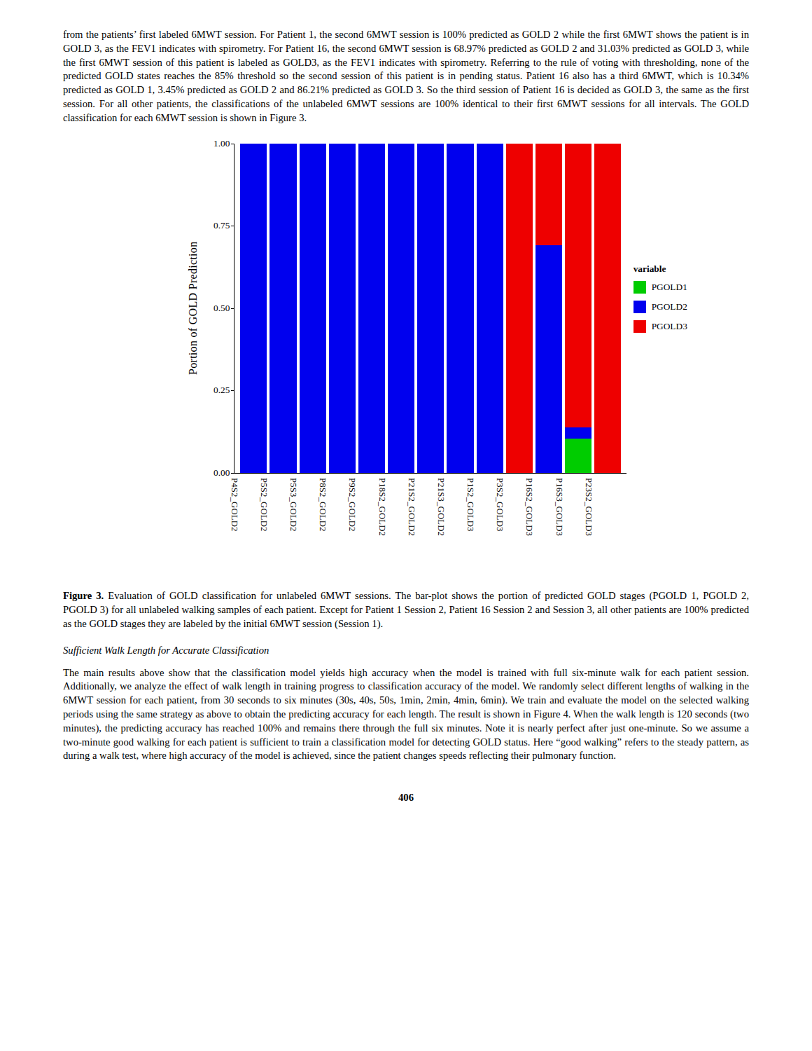from the patients’ first labeled 6MWT session. For Patient 1, the second 6MWT session is 100% predicted as GOLD 2 while the first 6MWT shows the patient is in GOLD 3, as the FEV1 indicates with spirometry. For Patient 16, the second 6MWT session is 68.97% predicted as GOLD 2 and 31.03% predicted as GOLD 3, while the first 6MWT session of this patient is labeled as GOLD3, as the FEV1 indicates with spirometry. Referring to the rule of voting with thresholding, none of the predicted GOLD states reaches the 85% threshold so the second session of this patient is in pending status. Patient 16 also has a third 6MWT, which is 10.34% predicted as GOLD 1, 3.45% predicted as GOLD 2 and 86.21% predicted as GOLD 3. So the third session of Patient 16 is decided as GOLD 3, the same as the first session. For all other patients, the classifications of the unlabeled 6MWT sessions are 100% identical to their first 6MWT sessions for all intervals. The GOLD classification for each 6MWT session is shown in Figure 3.
Portion of GOLD Prediction
1.00 0.75 0.50 0.25 0.00
P4S2_GOLD2
P5S2_GOLD2
P5S3_GOLD2
P8S2_GOLD2
P9S2_GOLD2
P18S2_GOLD2
P21S2_GOLD2
P21S3_GOLD2
P1S2_GOLD3
P3S2_GOLD3
P16S2_GOLD3
P16S3_GOLD3
P23S2_GOLD3
variable
PGOLD1
PGOLD2
PGOLD3
Figure 3. Evaluation of GOLD classification for unlabeled 6MWT sessions. The bar-plot shows the portion of predicted GOLD stages (PGOLD 1, PGOLD 2, PGOLD 3) for all unlabeled walking samples of each patient. Except for Patient 1 Session 2, Patient 16 Session 2 and Session 3, all other patients are 100% predicted as the GOLD stages they are labeled by the initial 6MWT session (Session 1).
Sufficient Walk Length for Accurate Classification
The main results above show that the classification model yields high accuracy when the model is trained with full six-minute walk for each patient session. Additionally, we analyze the effect of walk length in training progress to classification accuracy of the model. We randomly select different lengths of walking in the 6MWT session for each patient, from 30 seconds to six minutes (30s, 40s, 50s, 1min, 2min, 4min, 6min). We train and evaluate the model on the selected walking periods using the same strategy as above to obtain the predicting accuracy for each length. The result is shown in Figure 4. When the walk length is 120 seconds (two minutes), the predicting accuracy has reached 100% and remains there through the full six minutes. Note it is nearly perfect after just one-minute. So we assume a two-minute good walking for each patient is sufficient to train a classification model for detecting GOLD status. Here “good walking” refers to the steady pattern, as during a walk test, where high accuracy of the model is achieved, since the patient changes speeds reflecting their pulmonary function.
406